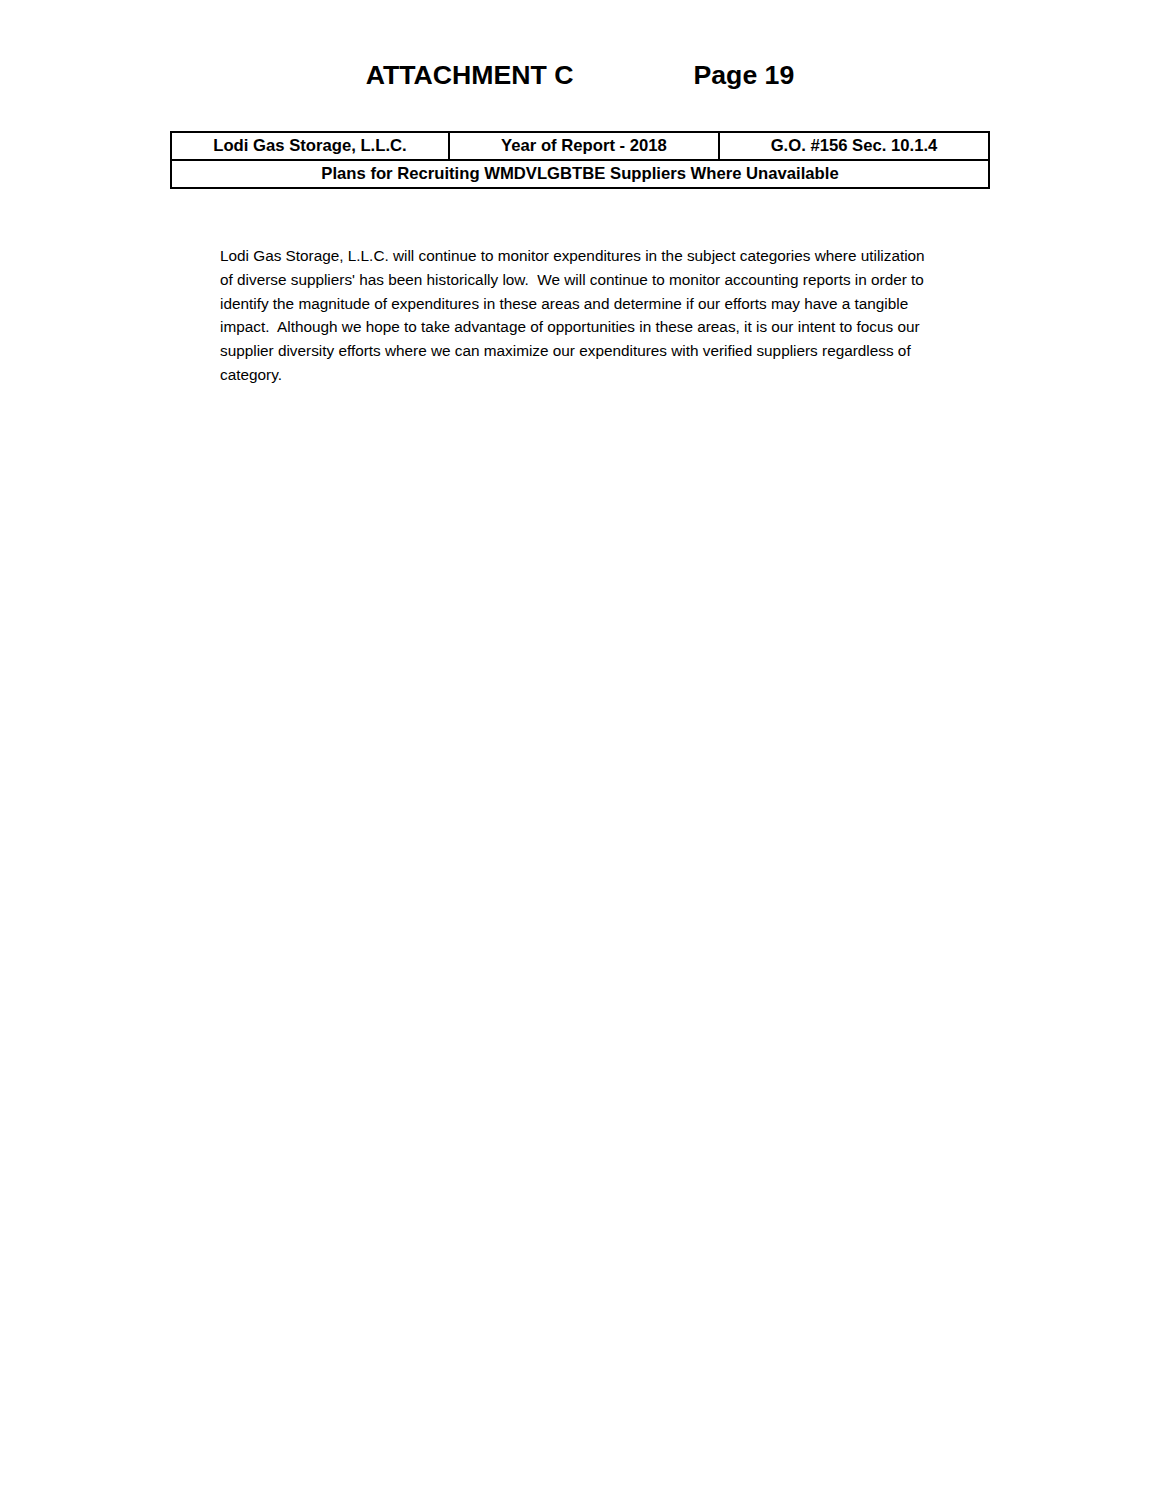ATTACHMENT C Page 19
| Lodi Gas Storage, L.L.C. | Year of Report - 2018 | G.O. #156 Sec. 10.1.4 |
| Plans for Recruiting WMDVLGBTBE Suppliers Where Unavailable |
Lodi Gas Storage, L.L.C. will continue to monitor expenditures in the subject categories where utilization of diverse suppliers' has been historically low. We will continue to monitor accounting reports in order to identify the magnitude of expenditures in these areas and determine if our efforts may have a tangible impact. Although we hope to take advantage of opportunities in these areas, it is our intent to focus our supplier diversity efforts where we can maximize our expenditures with verified suppliers regardless of category.